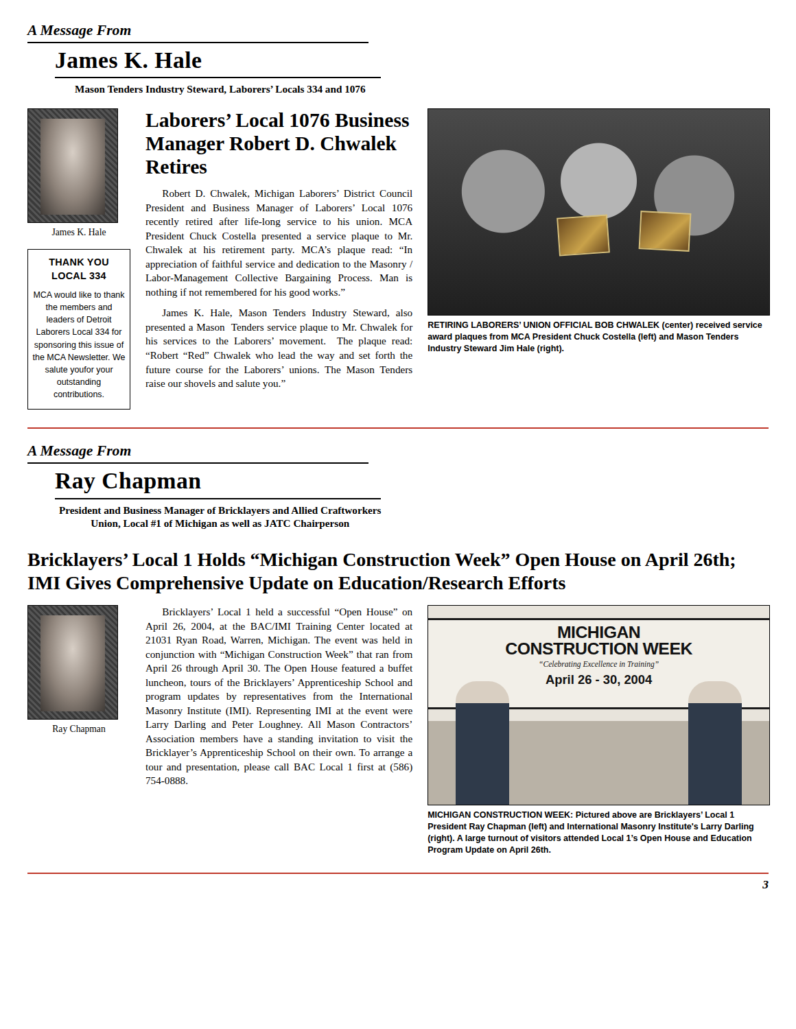A Message From
James K. Hale
Mason Tenders Industry Steward, Laborers’ Locals 334 and 1076
James K. Hale
THANK YOU
LOCAL 334
MCA would like to thank the members and leaders of Detroit Laborers Local 334 for sponsoring this issue of the MCA Newsletter. We salute youfor your outstanding contributions.
Laborers’ Local 1076 Business Manager Robert D. Chwalek Retires
Robert D. Chwalek, Michigan Laborers’ District Council President and Business Manager of Laborers’ Local 1076 recently retired after life-long service to his union. MCA President Chuck Costella presented a service plaque to Mr. Chwalek at his retirement party. MCA’s plaque read: “In appreciation of faithful service and dedication to the Masonry / Labor-Management Collective Bargaining Process. Man is nothing if not remembered for his good works.”
James K. Hale, Mason Tenders Industry Steward, also presented a Mason Tenders service plaque to Mr. Chwalek for his services to the Laborers’ movement. The plaque read: “Robert “Red” Chwalek who lead the way and set forth the future course for the Laborers’ unions. The Mason Tenders raise our shovels and salute you.”
RETIRING LABORERS’ UNION OFFICIAL BOB CHWALEK (center) received service award plaques from MCA President Chuck Costella (left) and Mason Tenders Industry Steward Jim Hale (right).
A Message From
Ray Chapman
President and Business Manager of Bricklayers and Allied Craftworkers
Union, Local #1 of Michigan as well as JATC Chairperson
Bricklayers’ Local 1 Holds “Michigan Construction Week” Open House on April 26th; IMI Gives Comprehensive Update on Education/Research Efforts
Ray Chapman
Bricklayers’ Local 1 held a successful “Open House” on April 26, 2004, at the BAC/IMI Training Center located at 21031 Ryan Road, Warren, Michigan. The event was held in conjunction with “Michigan Construction Week” that ran from April 26 through April 30. The Open House featured a buffet luncheon, tours of the Bricklayers’ Apprenticeship School and program updates by representatives from the International Masonry Institute (IMI). Representing IMI at the event were Larry Darling and Peter Loughney. All Mason Contractors’ Association members have a standing invitation to visit the Bricklayer’s Apprenticeship School on their own. To arrange a tour and presentation, please call BAC Local 1 first at (586) 754-0888.
MICHIGAN
CONSTRUCTION WEEK
“Celebrating Excellence in Training”
April 26 - 30, 2004
MICHIGAN CONSTRUCTION WEEK: Pictured above are Bricklayers’ Local 1 President Ray Chapman (left) and International Masonry Institute's Larry Darling (right). A large turnout of visitors attended Local 1’s Open House and Education Program Update on April 26th.
3